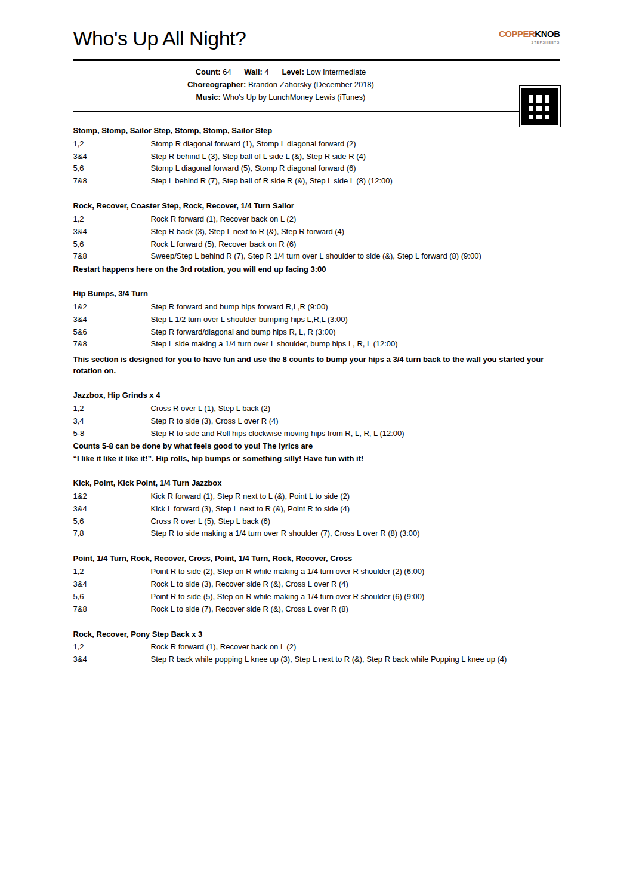Who's Up All Night?
COPPER KNOB STEPSHEETS
Count: 64 Wall: 4 Level: Low Intermediate
Choreographer: Brandon Zahorsky (December 2018)
Music: Who's Up by LunchMoney Lewis (iTunes)
Stomp, Stomp, Sailor Step, Stomp, Stomp, Sailor Step
| 1,2 | Stomp R diagonal forward (1), Stomp L diagonal forward (2) |
| 3&4 | Step R behind L (3), Step ball of L side L (&), Step R side R (4) |
| 5,6 | Stomp L diagonal forward (5), Stomp R diagonal forward (6) |
| 7&8 | Step L behind R (7), Step ball of R side R (&), Step L side L (8) (12:00) |
Rock, Recover, Coaster Step, Rock, Recover, 1/4 Turn Sailor
| 1,2 | Rock R forward (1), Recover back on L (2) |
| 3&4 | Step R back (3), Step L next to R (&), Step R forward (4) |
| 5,6 | Rock L forward (5), Recover back on R (6) |
| 7&8 | Sweep/Step L behind R (7), Step R 1/4 turn over L shoulder to side (&), Step L forward (8) (9:00) |
Restart happens here on the 3rd rotation, you will end up facing 3:00
Hip Bumps, 3/4 Turn
| 1&2 | Step R forward and bump hips forward R,L,R (9:00) |
| 3&4 | Step L 1/2 turn over L shoulder bumping hips L,R,L (3:00) |
| 5&6 | Step R forward/diagonal and bump hips R, L, R (3:00) |
| 7&8 | Step L side making a 1/4 turn over L shoulder, bump hips L, R, L (12:00) |
This section is designed for you to have fun and use the 8 counts to bump your hips a 3/4 turn back to the wall you started your rotation on.
Jazzbox, Hip Grinds x 4
| 1,2 | Cross R over L (1), Step L back (2) |
| 3,4 | Step R to side (3), Cross L over R (4) |
| 5-8 | Step R to side and Roll hips clockwise moving hips from R, L, R, L (12:00) |
Counts 5-8 can be done by what feels good to you! The lyrics are
“I like it like it like it!”. Hip rolls, hip bumps or something silly! Have fun with it!
Kick, Point, Kick Point, 1/4 Turn Jazzbox
| 1&2 | Kick R forward (1), Step R next to L (&), Point L to side (2) |
| 3&4 | Kick L forward (3), Step L next to R (&), Point R to side (4) |
| 5,6 | Cross R over L (5), Step L back (6) |
| 7,8 | Step R to side making a 1/4 turn over R shoulder (7), Cross L over R (8) (3:00) |
Point, 1/4 Turn, Rock, Recover, Cross, Point, 1/4 Turn, Rock, Recover, Cross
| 1,2 | Point R to side (2), Step on R while making a 1/4 turn over R shoulder (2) (6:00) |
| 3&4 | Rock L to side (3), Recover side R (&), Cross L over R (4) |
| 5,6 | Point R to side (5), Step on R while making a 1/4 turn over R shoulder (6) (9:00) |
| 7&8 | Rock L to side (7), Recover side R (&), Cross L over R (8) |
Rock, Recover, Pony Step Back x 3
| 1,2 | Rock R forward (1), Recover back on L (2) |
| 3&4 | Step R back while popping L knee up (3), Step L next to R (&), Step R back while Popping L knee up (4) |